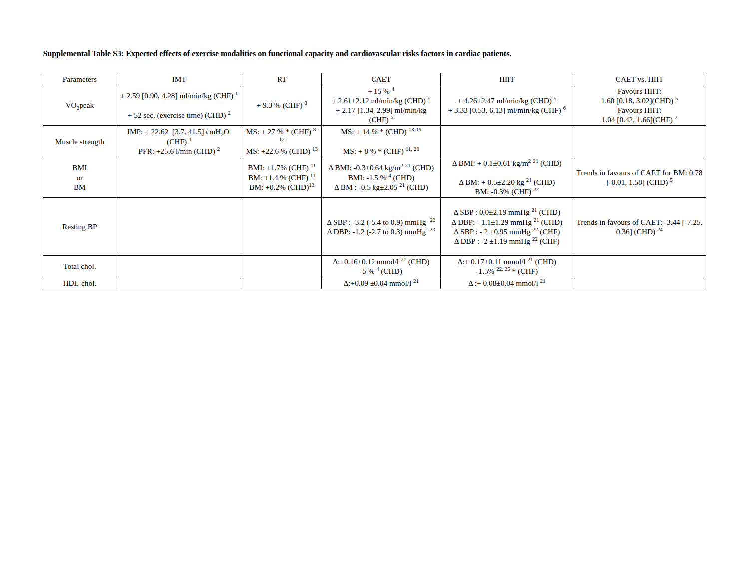Supplemental Table S3: Expected effects of exercise modalities on functional capacity and cardiovascular risks factors in cardiac patients.
| Parameters | IMT | RT | CAET | HIIT | CAET vs. HIIT |
| --- | --- | --- | --- | --- | --- |
| VO 2 peak | + 2.59 [0.90, 4.28] ml/min/kg (CHF) 1 + 52 sec. (exercise time) (CHD) 2 | + 9.3 % (CHF) 3 | + 15 % 4 + 2.61±2.12 ml/min/kg (CHD) 5 + 2.17 [1.34, 2.99] ml/min/kg (CHF) 6 | + 4.26±2.47 ml/min/kg (CHD) 5 + 3.33 [0.53, 6.13] ml/min/kg (CHF) 6 | Favours HIIT: 1.60 [0.18, 3.02](CHD) 5 Favours HIIT: 1.04 [0.42, 1.66](CHF) 7 |
| Muscle strength | IMP: + 22.62 [3.7, 41.5] cmH 2 O (CHF) 1 PFR: +25.6 l/min (CHD) 2 | MS: + 27 % * (CHF) 8-12 MS: +22.6 % (CHD) 13 | MS: + 14 % * (CHD) 13-19 MS: + 8 % * (CHF) 11, 20 | | |
| BMI or BM | | BMI: +1.7% (CHF) 11 BM: +1.4 % (CHF) 11 BM: +0.2% (CHD) 13 | Δ BMI: -0.3±0.64 kg/m 2 21 (CHD) BMI: -1.5 % 4 (CHD) Δ BM : -0.5 kg±2.05 21 (CHD) | Δ BMI: + 0.1±0.61 kg/m 2 21 (CHD) Δ BM: + 0.5±2.20 kg 21 (CHD) BM: -0.3% (CHF) 22 | Trends in favours of CAET for BM: 0.78 [-0.01, 1.58] (CHD) 5 |
| Resting BP | | | Δ SBP : -3.2 (-5.4 to 0.9) mmHg 23 Δ DBP: -1.2 (-2.7 to 0.3) mmHg 23 | Δ SBP : 0.0±2.19 mmHg 21 (CHD) Δ DBP: - 1.1±1.29 mmHg 21 (CHD) Δ SBP : - 2 ±0.95 mmHg 22 (CHF) Δ DBP : -2 ±1.19 mmHg 22 (CHF) | Trends in favours of CAET: -3.44 [-7.25, 0.36] (CHD) 24 |
| Total chol. | | | Δ:+0.16±0.12 mmol/l 21 (CHD) -5 % 4 (CHD) | Δ:+ 0.17±0.11 mmol/l 21 (CHD) -1.5% 22, 25 * (CHF) | |
| HDL-chol. | | | Δ:+0.09 ±0.04 mmol/l 21 | Δ :+ 0.08±0.04 mmol/l 21 | |